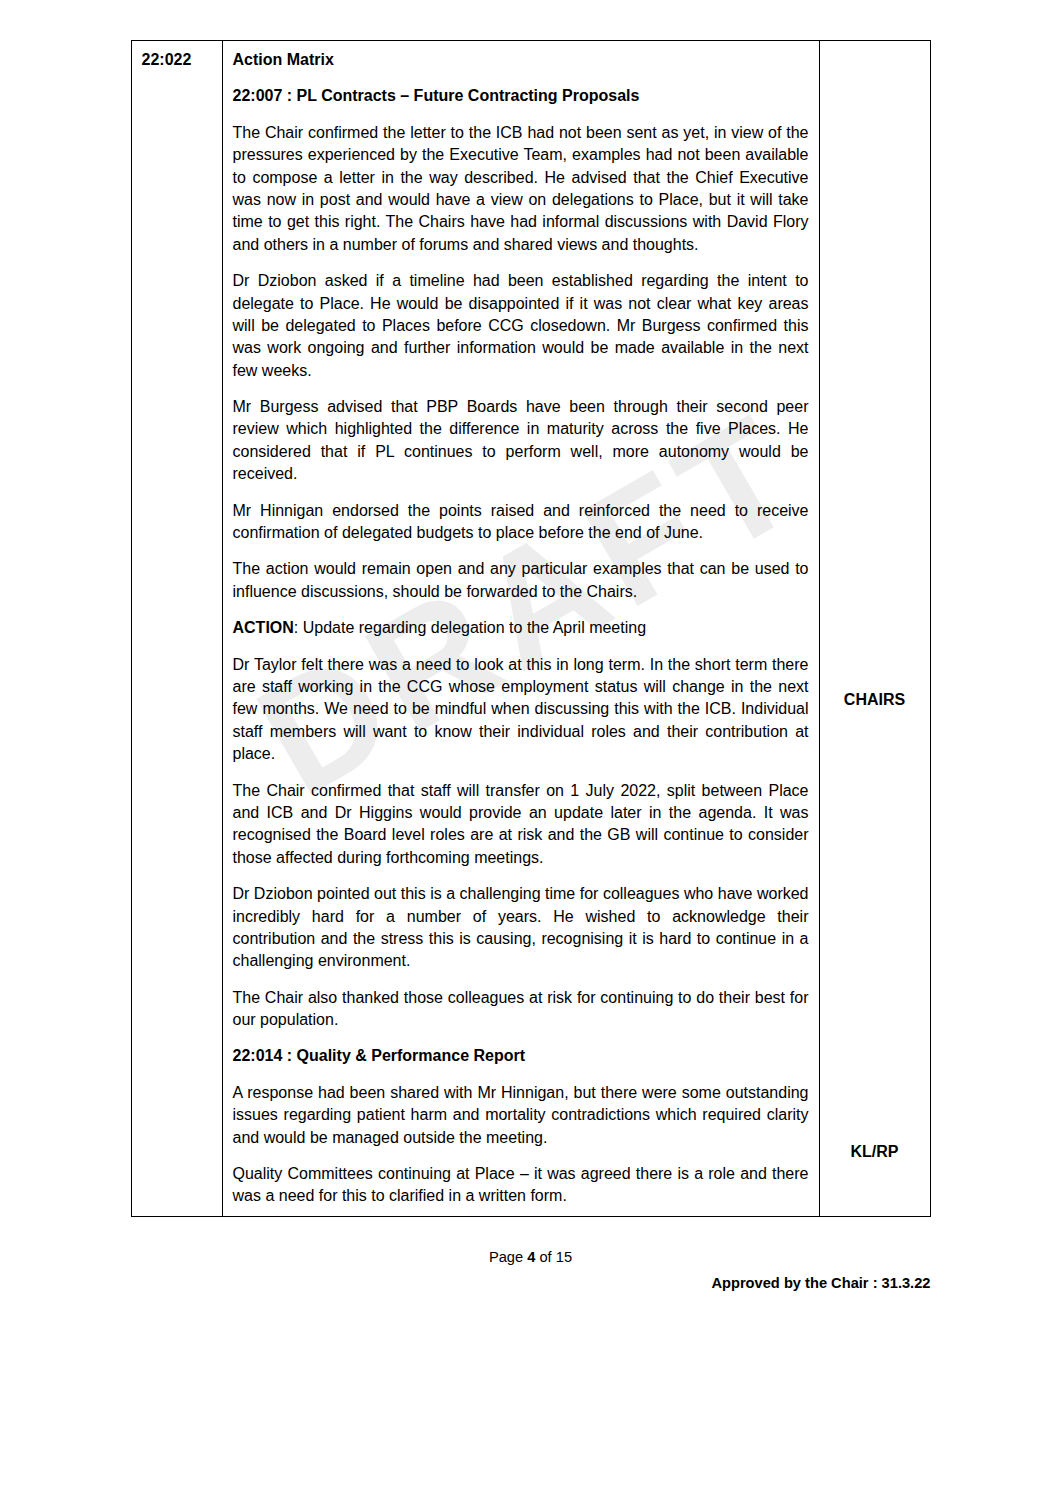DRAFT
| 22:022 | Action Matrix 22:007 : PL Contracts – Future Contracting Proposals The Chair confirmed the letter to the ICB had not been sent as yet, in view of the pressures experienced by the Executive Team, examples had not been available to compose a letter in the way described. He advised that the Chief Executive was now in post and would have a view on delegations to Place, but it will take time to get this right. The Chairs have had informal discussions with David Flory and others in a number of forums and shared views and thoughts. Dr Dziobon asked if a timeline had been established regarding the intent to delegate to Place. He would be disappointed if it was not clear what key areas will be delegated to Places before CCG closedown. Mr Burgess confirmed this was work ongoing and further information would be made available in the next few weeks. Mr Burgess advised that PBP Boards have been through their second peer review which highlighted the difference in maturity across the five Places. He considered that if PL continues to perform well, more autonomy would be received. Mr Hinnigan endorsed the points raised and reinforced the need to receive confirmation of delegated budgets to place before the end of June. The action would remain open and any particular examples that can be used to influence discussions, should be forwarded to the Chairs. ACTION : Update regarding delegation to the April meeting Dr Taylor felt there was a need to look at this in long term. In the short term there are staff working in the CCG whose employment status will change in the next few months. We need to be mindful when discussing this with the ICB. Individual staff members will want to know their individual roles and their contribution at place. The Chair confirmed that staff will transfer on 1 July 2022, split between Place and ICB and Dr Higgins would provide an update later in the agenda. It was recognised the Board level roles are at risk and the GB will continue to consider those affected during forthcoming meetings. Dr Dziobon pointed out this is a challenging time for colleagues who have worked incredibly hard for a number of years. He wished to acknowledge their contribution and the stress this is causing, recognising it is hard to continue in a challenging environment. The Chair also thanked those colleagues at risk for continuing to do their best for our population. 22:014 : Quality & Performance Report A response had been shared with Mr Hinnigan, but there were some outstanding issues regarding patient harm and mortality contradictions which required clarity and would be managed outside the meeting. Quality Committees continuing at Place – it was agreed there is a role and there was a need for this to clarified in a written form. | CHAIRS KL/RP |
Page 4 of 15
Approved by the Chair : 31.3.22